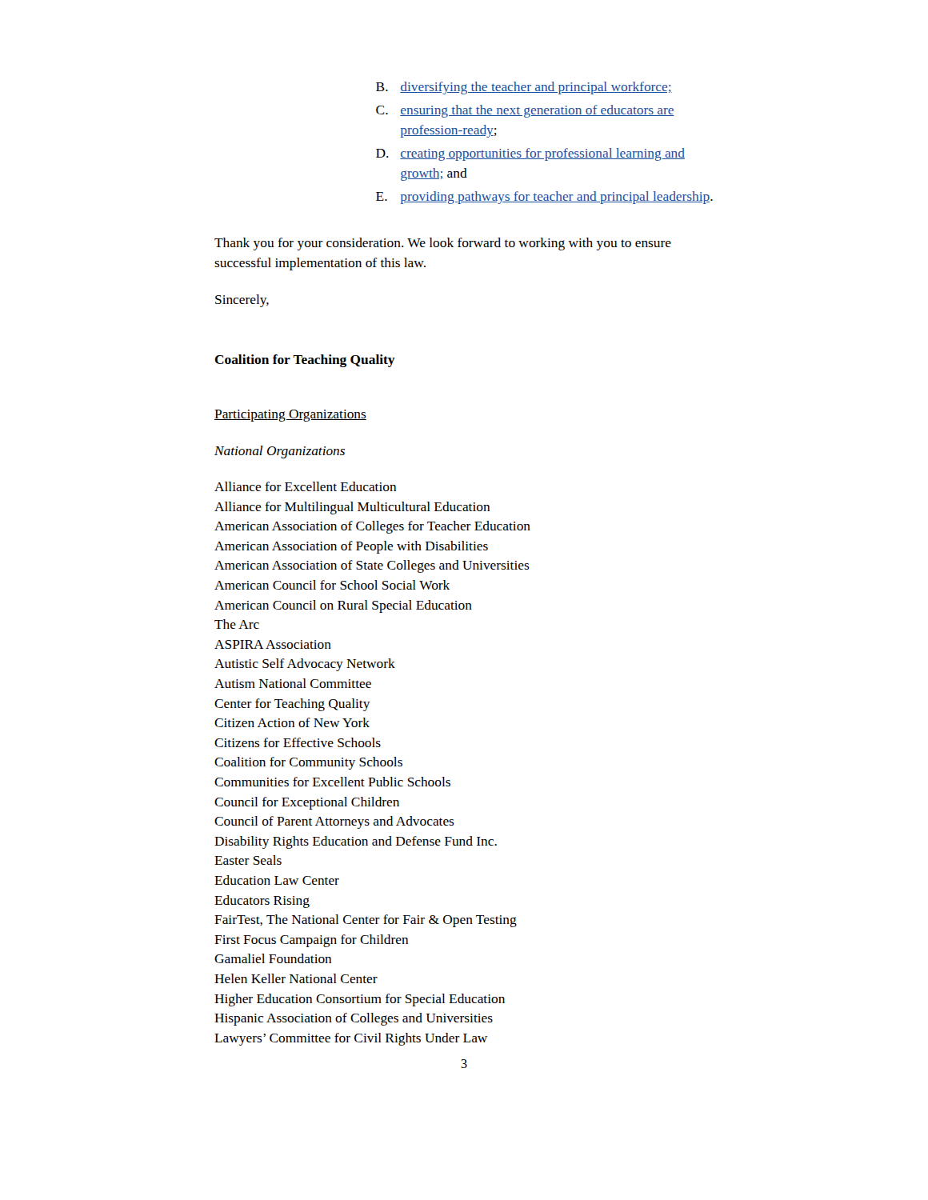B. diversifying the teacher and principal workforce;
C. ensuring that the next generation of educators are profession-ready;
D. creating opportunities for professional learning and growth; and
E. providing pathways for teacher and principal leadership.
Thank you for your consideration. We look forward to working with you to ensure successful implementation of this law.
Sincerely,
Coalition for Teaching Quality
Participating Organizations
National Organizations
Alliance for Excellent Education
Alliance for Multilingual Multicultural Education
American Association of Colleges for Teacher Education
American Association of People with Disabilities
American Association of State Colleges and Universities
American Council for School Social Work
American Council on Rural Special Education
The Arc
ASPIRA Association
Autistic Self Advocacy Network
Autism National Committee
Center for Teaching Quality
Citizen Action of New York
Citizens for Effective Schools
Coalition for Community Schools
Communities for Excellent Public Schools
Council for Exceptional Children
Council of Parent Attorneys and Advocates
Disability Rights Education and Defense Fund Inc.
Easter Seals
Education Law Center
Educators Rising
FairTest, The National Center for Fair & Open Testing
First Focus Campaign for Children
Gamaliel Foundation
Helen Keller National Center
Higher Education Consortium for Special Education
Hispanic Association of Colleges and Universities
Lawyers’ Committee for Civil Rights Under Law
3